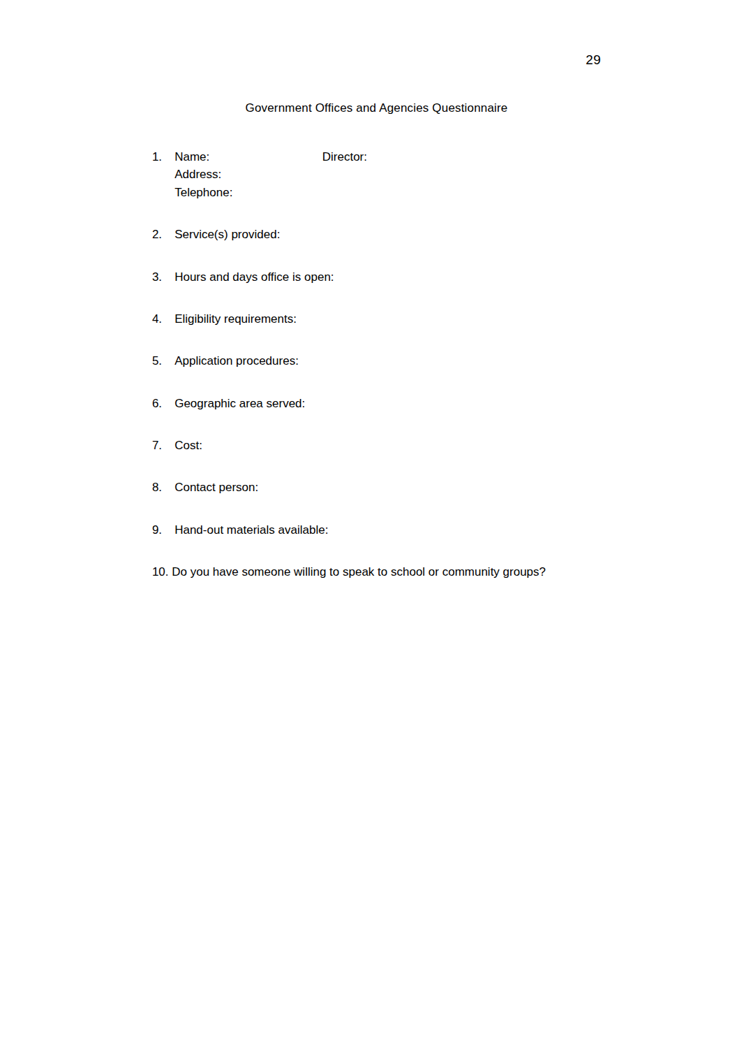29
Government Offices and Agencies Questionnaire
1. Name:Director: Address: Telephone:
2. Service(s) provided:
3. Hours and days office is open:
4. Eligibility requirements:
5. Application procedures:
6. Geographic area served:
7. Cost:
8. Contact person:
9. Hand-out materials available:
10. Do you have someone willing to speak to school or community groups?